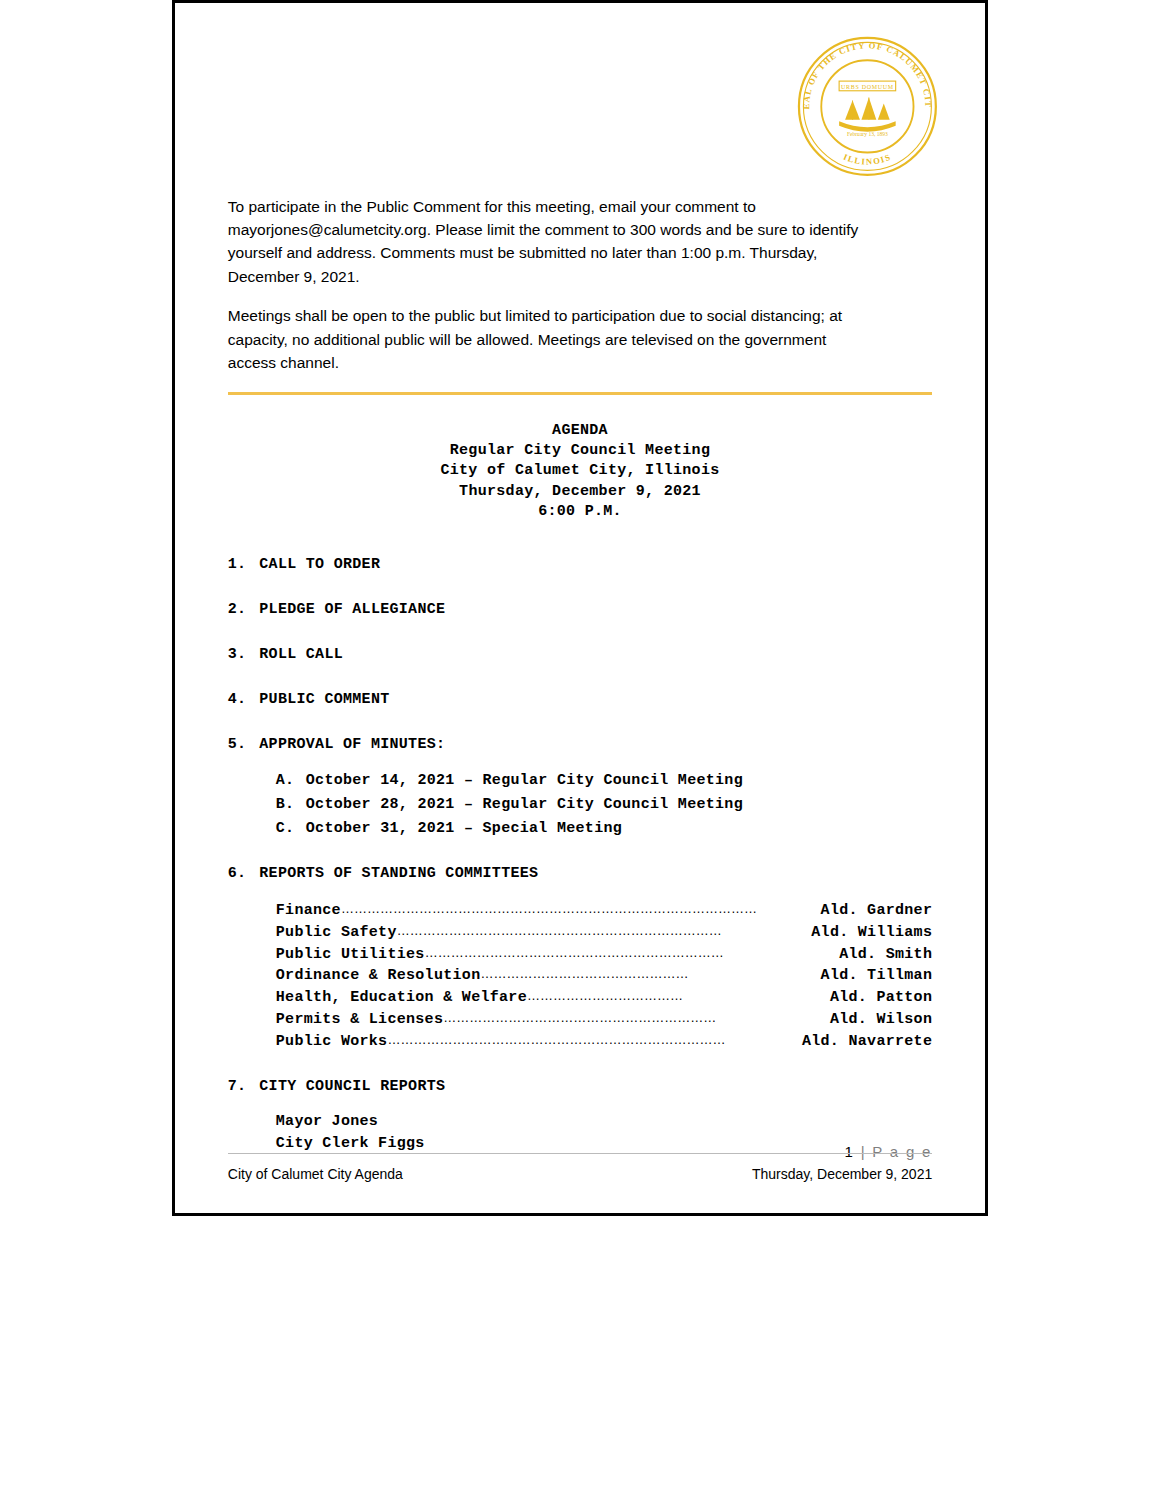SEAL OF THE CITY OF CALUMET CITY ILLINOIS URBS DOMUUM February 13, 1893
To participate in the Public Comment for this meeting, email your comment to mayorjones@calumetcity.org. Please limit the comment to 300 words and be sure to identify yourself and address. Comments must be submitted no later than 1:00 p.m. Thursday, December 9, 2021.
Meetings shall be open to the public but limited to participation due to social distancing; at capacity, no additional public will be allowed. Meetings are televised on the government access channel.
AGENDA
Regular City Council Meeting
City of Calumet City, Illinois
Thursday, December 9, 2021
6:00 P.M.
CALL TO ORDER
PLEDGE OF ALLEGIANCE
ROLL CALL
PUBLIC COMMENT
APPROVAL OF MINUTES:
October 14, 2021 – Regular City Council Meeting
October 28, 2021 – Regular City Council Meeting
October 31, 2021 – Special Meeting
REPORTS OF STANDING COMMITTEES
Finance……………………………………………………………………………………Ald. Gardner
Public Safety…………………………………………………………………Ald. Williams
Public Utilities……………………………………………………………Ald. Smith
Ordinance & Resolution…………………………………………Ald. Tillman
Health, Education & Welfare………………………………Ald. Patton
Permits & Licenses………………………………………………………Ald. Wilson
Public Works……………………………………………………………………Ald. Navarrete
CITY COUNCIL REPORTS
Mayor Jones
City Clerk Figgs
1 | P a g e
City of Calumet City Agenda
Thursday, December 9, 2021